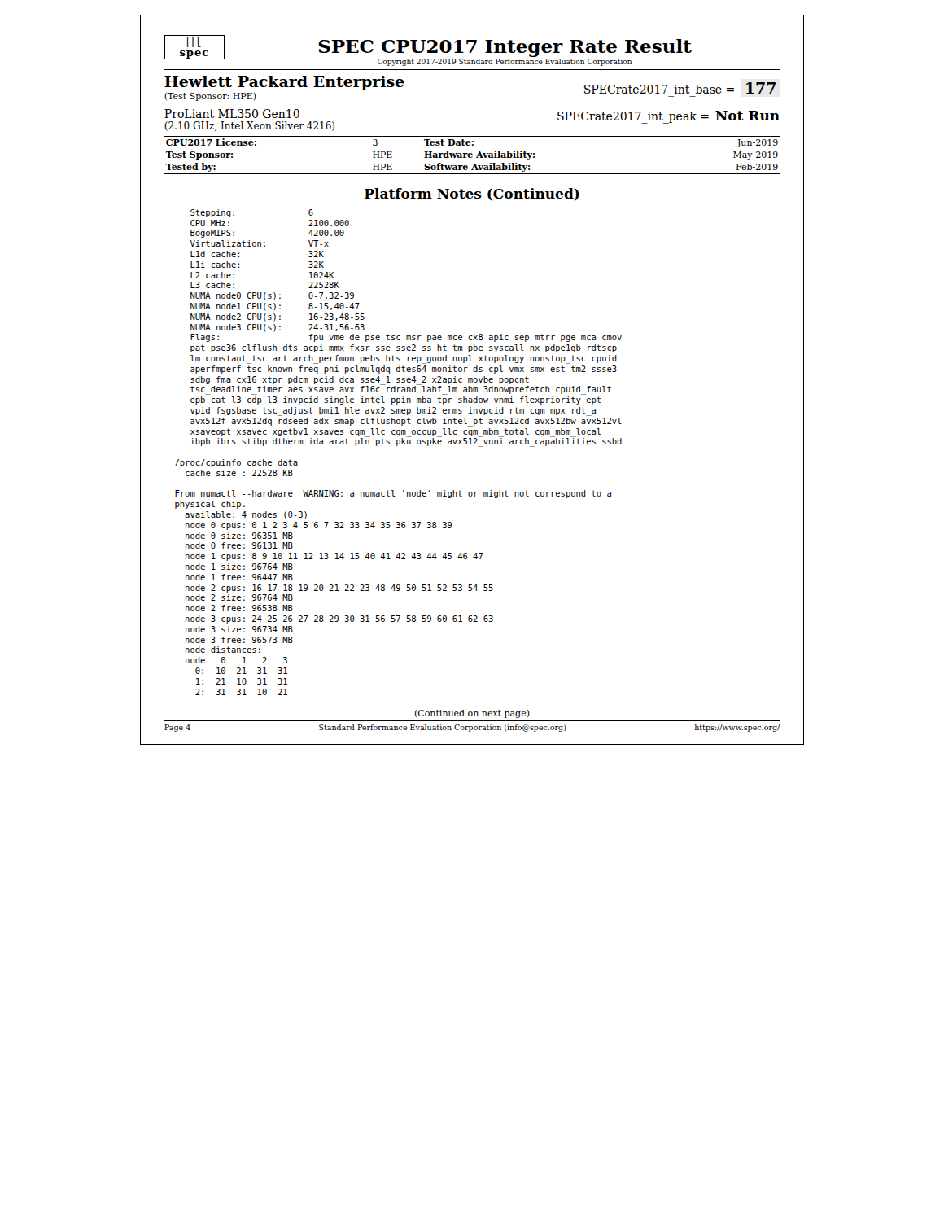⎡⎢⎣
spec
SPEC CPU2017 Integer Rate Result
Copyright 2017-2019 Standard Performance Evaluation Corporation
Hewlett Packard Enterprise
(Test Sponsor: HPE)
ProLiant ML350 Gen10
(2.10 GHz, Intel Xeon Silver 4216)
SPECrate2017_int_base =177
SPECrate2017_int_peak =Not Run
| CPU2017 License: | 3 | Test Date: | Jun-2019 |
| Test Sponsor: | HPE | Hardware Availability: | May-2019 |
| Tested by: | HPE | Software Availability: | Feb-2019 |
Platform Notes (Continued)
     Stepping:              6
     CPU MHz:               2100.000
     BogoMIPS:              4200.00
     Virtualization:        VT-x
     L1d cache:             32K
     L1i cache:             32K
     L2 cache:              1024K
     L3 cache:              22528K
     NUMA node0 CPU(s):     0-7,32-39
     NUMA node1 CPU(s):     8-15,40-47
     NUMA node2 CPU(s):     16-23,48-55
     NUMA node3 CPU(s):     24-31,56-63
     Flags:                 fpu vme de pse tsc msr pae mce cx8 apic sep mtrr pge mca cmov
     pat pse36 clflush dts acpi mmx fxsr sse sse2 ss ht tm pbe syscall nx pdpe1gb rdtscp
     lm constant_tsc art arch_perfmon pebs bts rep_good nopl xtopology nonstop_tsc cpuid
     aperfmperf tsc_known_freq pni pclmulqdq dtes64 monitor ds_cpl vmx smx est tm2 ssse3
     sdbg fma cx16 xtpr pdcm pcid dca sse4_1 sse4_2 x2apic movbe popcnt
     tsc_deadline_timer aes xsave avx f16c rdrand lahf_lm abm 3dnowprefetch cpuid_fault
     epb cat_l3 cdp_l3 invpcid_single intel_ppin mba tpr_shadow vnmi flexpriority ept
     vpid fsgsbase tsc_adjust bmi1 hle avx2 smep bmi2 erms invpcid rtm cqm mpx rdt_a
     avx512f avx512dq rdseed adx smap clflushopt clwb intel_pt avx512cd avx512bw avx512vl
     xsaveopt xsavec xgetbv1 xsaves cqm_llc cqm_occup_llc cqm_mbm_total cqm_mbm_local
     ibpb ibrs stibp dtherm ida arat pln pts pku ospke avx512_vnni arch_capabilities ssbd

  /proc/cpuinfo cache data
    cache size : 22528 KB

  From numactl --hardware  WARNING: a numactl 'node' might or might not correspond to a
  physical chip.
    available: 4 nodes (0-3)
    node 0 cpus: 0 1 2 3 4 5 6 7 32 33 34 35 36 37 38 39
    node 0 size: 96351 MB
    node 0 free: 96131 MB
    node 1 cpus: 8 9 10 11 12 13 14 15 40 41 42 43 44 45 46 47
    node 1 size: 96764 MB
    node 1 free: 96447 MB
    node 2 cpus: 16 17 18 19 20 21 22 23 48 49 50 51 52 53 54 55
    node 2 size: 96764 MB
    node 2 free: 96538 MB
    node 3 cpus: 24 25 26 27 28 29 30 31 56 57 58 59 60 61 62 63
    node 3 size: 96734 MB
    node 3 free: 96573 MB
    node distances:
    node   0   1   2   3
      0:  10  21  31  31
      1:  21  10  31  31
      2:  31  31  10  21
(Continued on next page)
Page 4
Standard Performance Evaluation Corporation (info@spec.org)
https://www.spec.org/